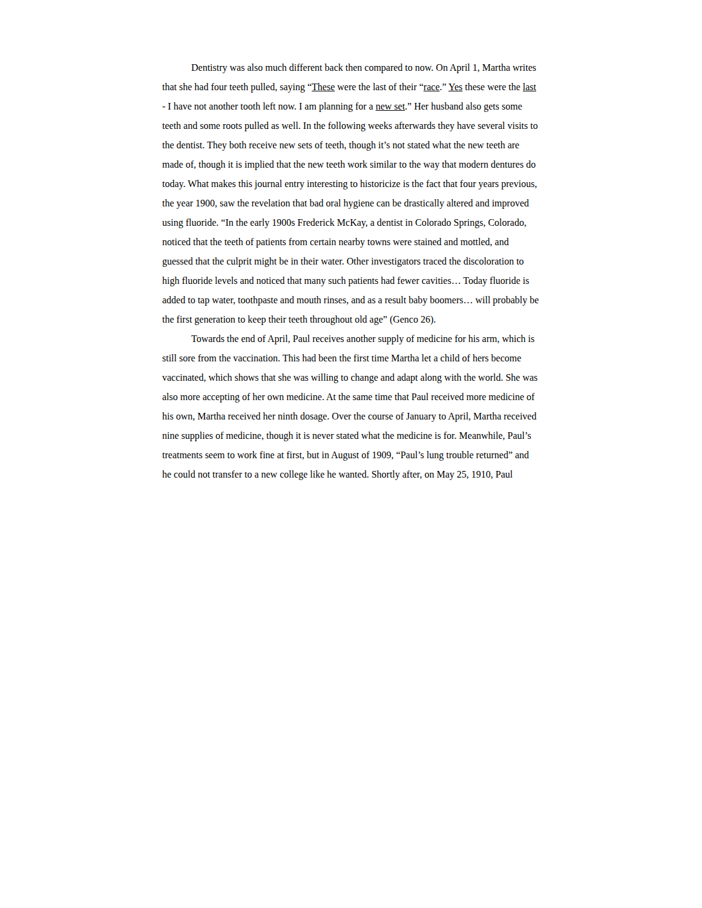Dentistry was also much different back then compared to now. On April 1, Martha writes that she had four teeth pulled, saying “These were the last of their “race.” Yes these were the last - I have not another tooth left now. I am planning for a new set.” Her husband also gets some teeth and some roots pulled as well. In the following weeks afterwards they have several visits to the dentist. They both receive new sets of teeth, though it’s not stated what the new teeth are made of, though it is implied that the new teeth work similar to the way that modern dentures do today. What makes this journal entry interesting to historicize is the fact that four years previous, the year 1900, saw the revelation that bad oral hygiene can be drastically altered and improved using fluoride. “In the early 1900s Frederick McKay, a dentist in Colorado Springs, Colorado, noticed that the teeth of patients from certain nearby towns were stained and mottled, and guessed that the culprit might be in their water. Other investigators traced the discoloration to high fluoride levels and noticed that many such patients had fewer cavities… Today fluoride is added to tap water, toothpaste and mouth rinses, and as a result baby boomers… will probably be the first generation to keep their teeth throughout old age” (Genco 26).
Towards the end of April, Paul receives another supply of medicine for his arm, which is still sore from the vaccination. This had been the first time Martha let a child of hers become vaccinated, which shows that she was willing to change and adapt along with the world. She was also more accepting of her own medicine. At the same time that Paul received more medicine of his own, Martha received her ninth dosage. Over the course of January to April, Martha received nine supplies of medicine, though it is never stated what the medicine is for. Meanwhile, Paul’s treatments seem to work fine at first, but in August of 1909, “Paul’s lung trouble returned” and he could not transfer to a new college like he wanted. Shortly after, on May 25, 1910, Paul